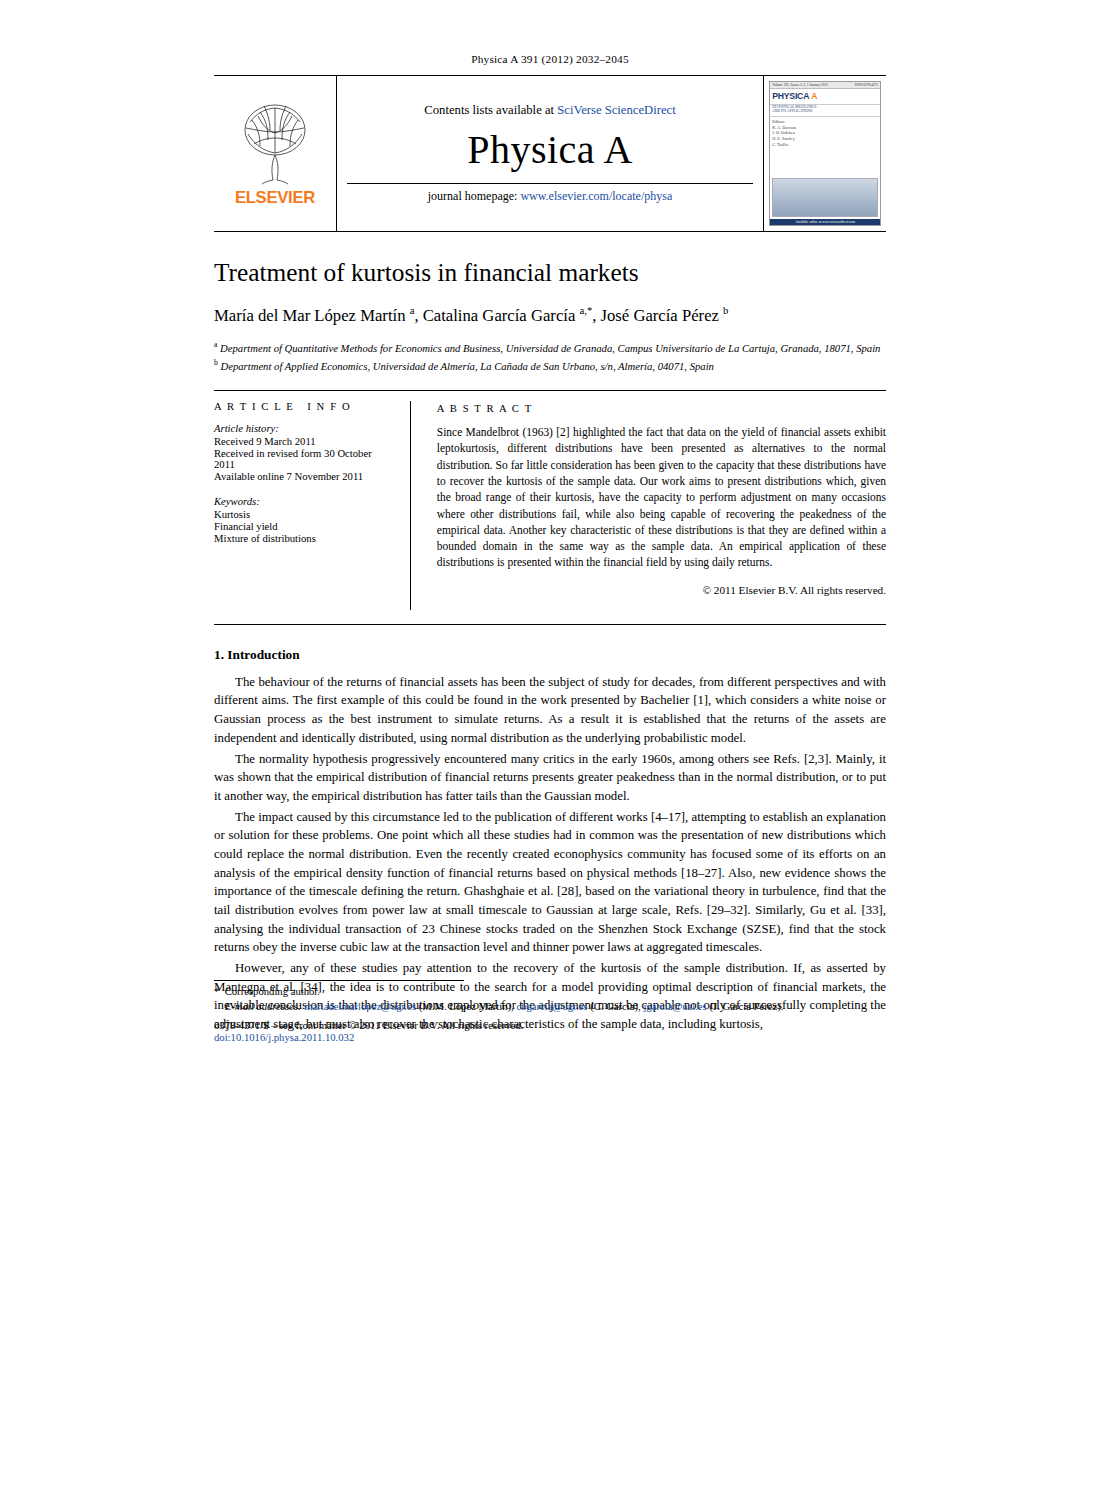Physica A 391 (2012) 2032–2045
ELSEVIER
Contents lists available at SciVerse ScienceDirect
Physica A
journal homepage: www.elsevier.com/locate/physa
Volume 391, Issues 1–2, 1 January 2012 ISSN 0378-4371
PHYSICA A
STATISTICAL MECHANICS
AND ITS APPLICATIONS
Editors
K. A. Dawson
J. O. Indekeu
H. E. Stanley
C. Tsallis
Available online at www.sciencedirect.com
Treatment of kurtosis in financial markets
María del Mar López Martín a, Catalina García García a,*, José García Pérez b
a Department of Quantitative Methods for Economics and Business, Universidad de Granada, Campus Universitario de La Cartuja, Granada, 18071, Spain
b Department of Applied Economics, Universidad de Almería, La Cañada de San Urbano, s/n, Almería, 04071, Spain
A R T I C L E I N F O
Article history:
Received 9 March 2011
Received in revised form 30 October 2011
Available online 7 November 2011
Keywords:
Kurtosis
Financial yield
Mixture of distributions
A B S T R A C T
Since Mandelbrot (1963) [2] highlighted the fact that data on the yield of financial assets exhibit leptokurtosis, different distributions have been presented as alternatives to the normal distribution. So far little consideration has been given to the capacity that these distributions have to recover the kurtosis of the sample data. Our work aims to present distributions which, given the broad range of their kurtosis, have the capacity to perform adjustment on many occasions where other distributions fail, while also being capable of recovering the peakedness of the empirical data. Another key characteristic of these distributions is that they are defined within a bounded domain in the same way as the sample data. An empirical application of these distributions is presented within the financial field by using daily returns.
© 2011 Elsevier B.V. All rights reserved.
1. Introduction
The behaviour of the returns of financial assets has been the subject of study for decades, from different perspectives and with different aims. The first example of this could be found in the work presented by Bachelier [1], which considers a white noise or Gaussian process as the best instrument to simulate returns. As a result it is established that the returns of the assets are independent and identically distributed, using normal distribution as the underlying probabilistic model.
The normality hypothesis progressively encountered many critics in the early 1960s, among others see Refs. [2,3]. Mainly, it was shown that the empirical distribution of financial returns presents greater peakedness than in the normal distribution, or to put it another way, the empirical distribution has fatter tails than the Gaussian model.
The impact caused by this circumstance led to the publication of different works [4–17], attempting to establish an explanation or solution for these problems. One point which all these studies had in common was the presentation of new distributions which could replace the normal distribution. Even the recently created econophysics community has focused some of its efforts on an analysis of the empirical density function of financial returns based on physical methods [18–27]. Also, new evidence shows the importance of the timescale defining the return. Ghashghaie et al. [28], based on the variational theory in turbulence, find that the tail distribution evolves from power law at small timescale to Gaussian at large scale, Refs. [29–32]. Similarly, Gu et al. [33], analysing the individual transaction of 23 Chinese stocks traded on the Shenzhen Stock Exchange (SZSE), find that the stock returns obey the inverse cubic law at the transaction level and thinner power laws at aggregated timescales.
However, any of these studies pay attention to the recovery of the kurtosis of the sample distribution. If, as asserted by Mantegna et al. [34], the idea is to contribute to the search for a model providing optimal description of financial markets, the inevitable conclusion is that the distributions employed for the adjustment must be capable not only of successfully completing the adjustment stage, but must also recover the stochastic characteristics of the sample data, including kurtosis,
* Corresponding author.
E-mail addresses: mariadelmarlopez@ugr.es (M.M. López Martín), cbgarcia@ugr.es (C. García), jgarcia@ual.es (J. García Pérez).
0378-4371/$ – see front matter © 2011 Elsevier B.V. All rights reserved.
doi:10.1016/j.physa.2011.10.032